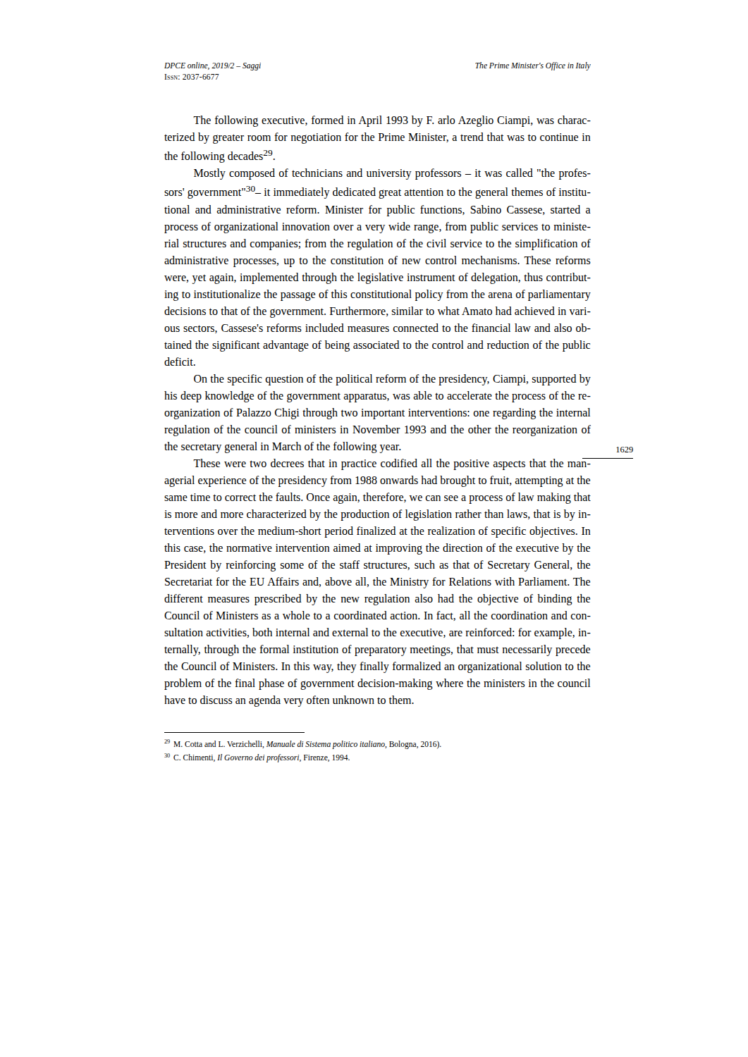DPCE online, 2019/2 – Saggi Issn: 2037-6677
The Prime Minister's Office in Italy
The following executive, formed in April 1993 by F. arlo Azeglio Ciampi, was characterized by greater room for negotiation for the Prime Minister, a trend that was to continue in the following decades29.
Mostly composed of technicians and university professors – it was called "the professors' government"30– it immediately dedicated great attention to the general themes of institutional and administrative reform. Minister for public functions, Sabino Cassese, started a process of organizational innovation over a very wide range, from public services to ministerial structures and companies; from the regulation of the civil service to the simplification of administrative processes, up to the constitution of new control mechanisms. These reforms were, yet again, implemented through the legislative instrument of delegation, thus contributing to institutionalize the passage of this constitutional policy from the arena of parliamentary decisions to that of the government. Furthermore, similar to what Amato had achieved in various sectors, Cassese's reforms included measures connected to the financial law and also obtained the significant advantage of being associated to the control and reduction of the public deficit.
On the specific question of the political reform of the presidency, Ciampi, supported by his deep knowledge of the government apparatus, was able to accelerate the process of the reorganization of Palazzo Chigi through two important interventions: one regarding the internal regulation of the council of ministers in November 1993 and the other the reorganization of the secretary general in March of the following year.
These were two decrees that in practice codified all the positive aspects that the managerial experience of the presidency from 1988 onwards had brought to fruit, attempting at the same time to correct the faults. Once again, therefore, we can see a process of law making that is more and more characterized by the production of legislation rather than laws, that is by interventions over the medium-short period finalized at the realization of specific objectives. In this case, the normative intervention aimed at improving the direction of the executive by the President by reinforcing some of the staff structures, such as that of Secretary General, the Secretariat for the EU Affairs and, above all, the Ministry for Relations with Parliament. The different measures prescribed by the new regulation also had the objective of binding the Council of Ministers as a whole to a coordinated action. In fact, all the coordination and consultation activities, both internal and external to the executive, are reinforced: for example, internally, through the formal institution of preparatory meetings, that must necessarily precede the Council of Ministers. In this way, they finally formalized an organizational solution to the problem of the final phase of government decision-making where the ministers in the council have to discuss an agenda very often unknown to them.
1629
29 M. Cotta and L. Verzichelli, Manuale di Sistema politico italiano, Bologna, 2016).
30 C. Chimenti, Il Governo dei professori, Firenze, 1994.